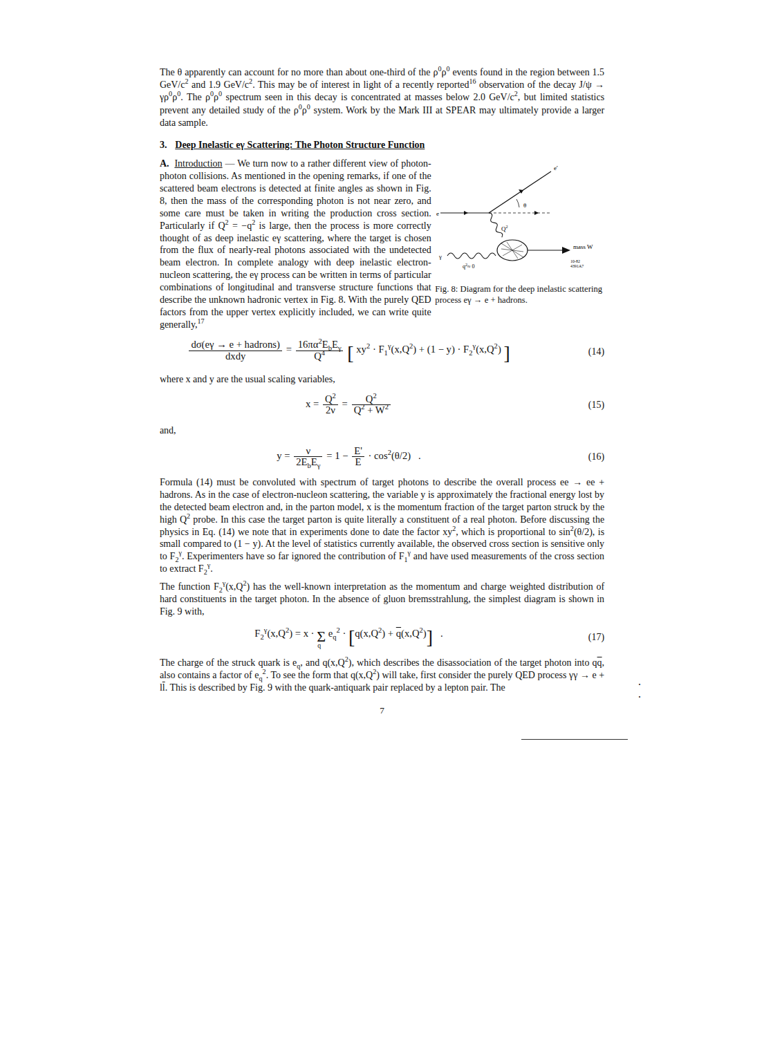The θ apparently can account for no more than about one-third of the ρ0ρ0 events found in the region between 1.5 GeV/c2 and 1.9 GeV/c2. This may be of interest in light of a recently reported16 observation of the decay J/ψ → γρ0ρ0. The ρ0ρ0 spectrum seen in this decay is concentrated at masses below 2.0 GeV/c2, but limited statistics prevent any detailed study of the ρ0ρ0 system. Work by the Mark III at SPEAR may ultimately provide a larger data sample.
3. Deep Inelastic eγ Scattering: The Photon Structure Function
e e' θ Q2 γ q2≈ 0 mass W 10-82 4391A7
Fig. 8: Diagram for the deep inelastic scattering process eγ → e + hadrons.
A. Introduction — We turn now to a rather different view of photon-photon collisions. As mentioned in the opening remarks, if one of the scattered beam electrons is detected at finite angles as shown in Fig. 8, then the mass of the corresponding photon is not near zero, and some care must be taken in writing the production cross section. Particularly if Q2 = −q2 is large, then the process is more correctly thought of as deep inelastic eγ scattering, where the target is chosen from the flux of nearly-real photons associated with the undetected beam electron. In complete analogy with deep inelastic electron-nucleon scattering, the eγ process can be written in terms of particular combinations of longitudinal and transverse structure functions that describe the unknown hadronic vertex in Fig. 8. With the purely QED factors from the upper vertex explicitly included, we can write quite generally,17
dσ(eγ → e + hadrons) dxdy = 16πα2EbEγ Q4 [ xy2 · F1γ(x,Q2) + (1 − y) · F2γ(x,Q2) ]
(14)
where x and y are the usual scaling variables,
x = Q22ν = Q2 Q2 + W2
(15)
and,
y = ν 2EbEγ = 1 − E'E · cos2(θ/2) .
(16)
Formula (14) must be convoluted with spectrum of target photons to describe the overall process ee → ee + hadrons. As in the case of electron-nucleon scattering, the variable y is approximately the fractional energy lost by the detected beam electron and, in the parton model, x is the momentum fraction of the target parton struck by the high Q2 probe. In this case the target parton is quite literally a constituent of a real photon. Before discussing the physics in Eq. (14) we note that in experiments done to date the factor xy2, which is proportional to sin2(θ/2), is small compared to (1 − y). At the level of statistics currently available, the observed cross section is sensitive only to F2γ. Experimenters have so far ignored the contribution of F1γ and have used measurements of the cross section to extract F2γ.
The function F2γ(x,Q2) has the well-known interpretation as the momentum and charge weighted distribution of hard constituents in the target photon. In the absence of gluon bremsstrahlung, the simplest diagram is shown in Fig. 9 with,
F2γ(x,Q2) = x · Σq eq2 · [q(x,Q2) + q(x,Q2)] .
(17)
The charge of the struck quark is eq, and q(x,Q2), which describes the disassociation of the target photon into qq, also contains a factor of eq2. To see the form that q(x,Q2) will take, first consider the purely QED process γγ → e + ll. This is described by Fig. 9 with the quark-antiquark pair replaced by a lepton pair. The
7
.
.